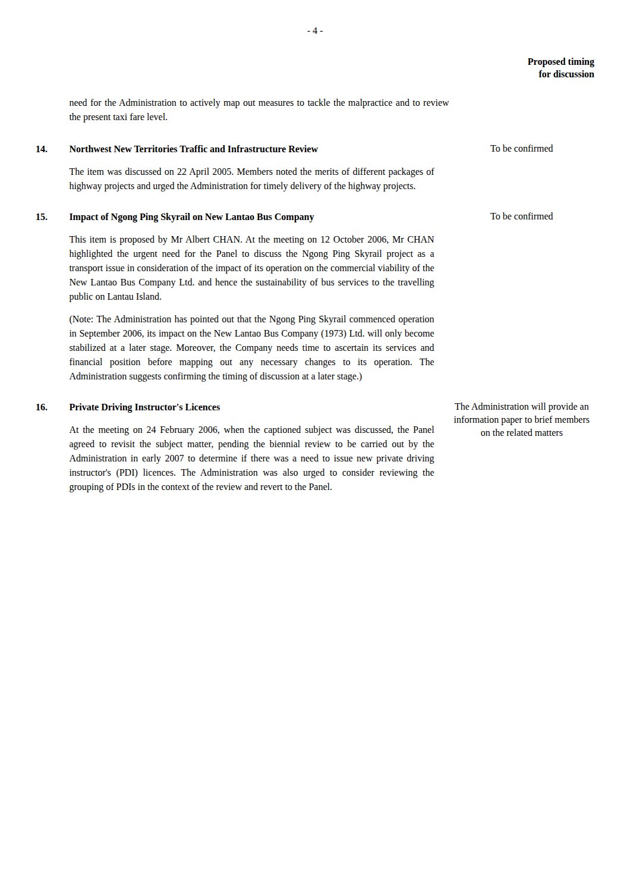- 4 -
Proposed timing
for discussion
need for the Administration to actively map out measures to tackle the malpractice and to review the present taxi fare level.
14.
Northwest New Territories Traffic and Infrastructure Review
The item was discussed on 22 April 2005. Members noted the merits of different packages of highway projects and urged the Administration for timely delivery of the highway projects.
To be confirmed
15.
Impact of Ngong Ping Skyrail on New Lantao Bus Company
This item is proposed by Mr Albert CHAN. At the meeting on 12 October 2006, Mr CHAN highlighted the urgent need for the Panel to discuss the Ngong Ping Skyrail project as a transport issue in consideration of the impact of its operation on the commercial viability of the New Lantao Bus Company Ltd. and hence the sustainability of bus services to the travelling public on Lantau Island.
(Note: The Administration has pointed out that the Ngong Ping Skyrail commenced operation in September 2006, its impact on the New Lantao Bus Company (1973) Ltd. will only become stabilized at a later stage. Moreover, the Company needs time to ascertain its services and financial position before mapping out any necessary changes to its operation. The Administration suggests confirming the timing of discussion at a later stage.)
To be confirmed
16.
Private Driving Instructor's Licences
At the meeting on 24 February 2006, when the captioned subject was discussed, the Panel agreed to revisit the subject matter, pending the biennial review to be carried out by the Administration in early 2007 to determine if there was a need to issue new private driving instructor's (PDI) licences. The Administration was also urged to consider reviewing the grouping of PDIs in the context of the review and revert to the Panel.
The Administration will provide an information paper to brief members on the related matters